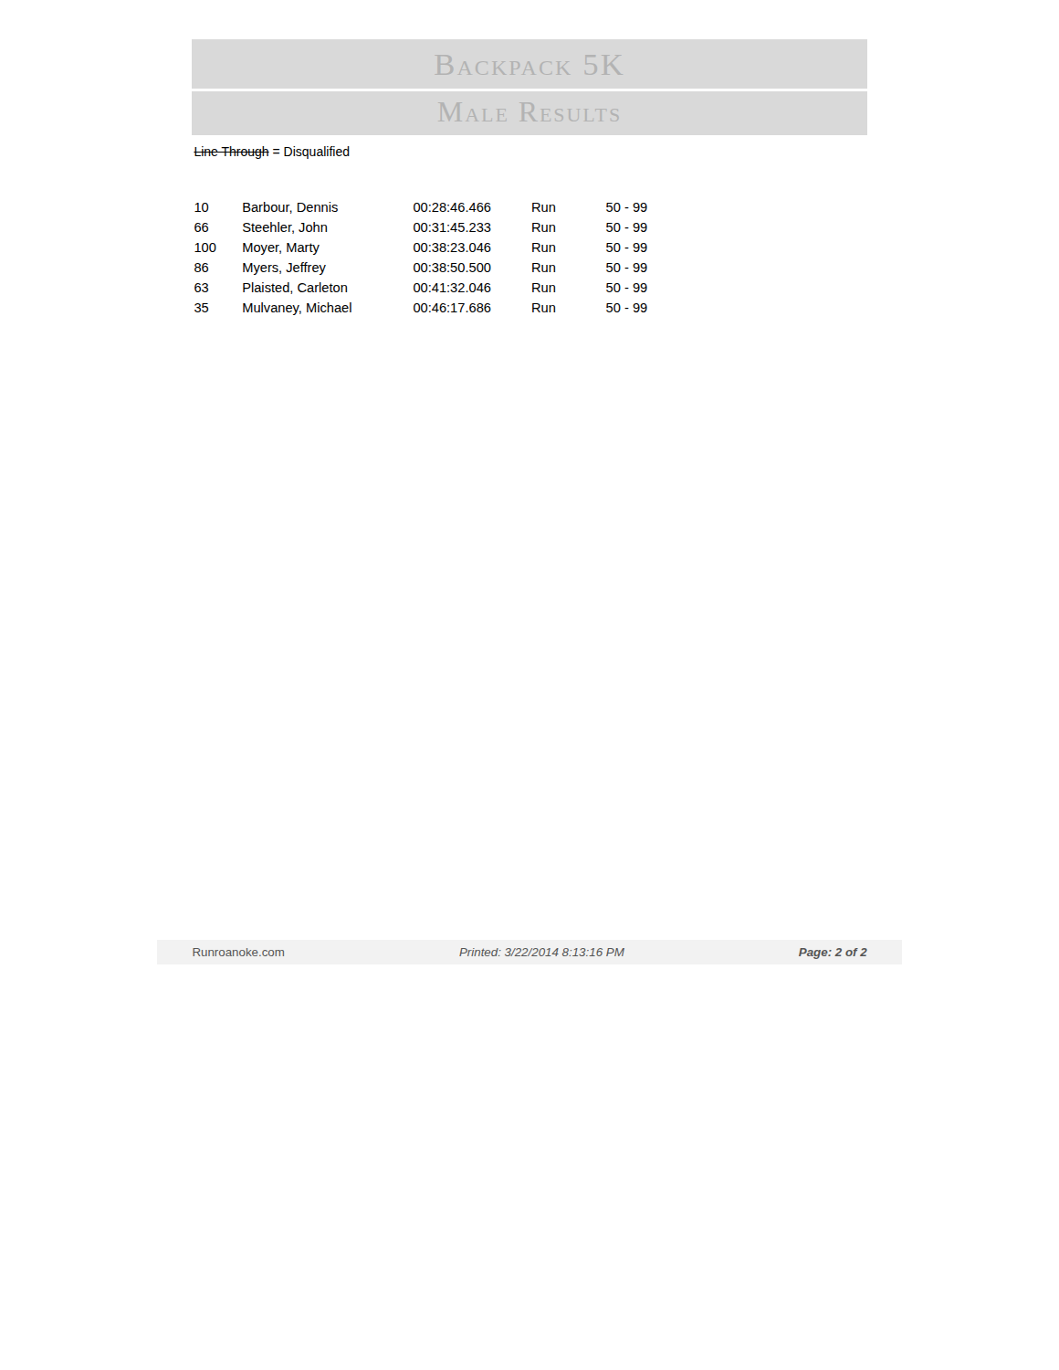Backpack 5K
Male Results
Line Through = Disqualified
| 10 | Barbour, Dennis | 00:28:46.466 | Run | 50 - 99 |
| 66 | Steehler, John | 00:31:45.233 | Run | 50 - 99 |
| 100 | Moyer, Marty | 00:38:23.046 | Run | 50 - 99 |
| 86 | Myers, Jeffrey | 00:38:50.500 | Run | 50 - 99 |
| 63 | Plaisted, Carleton | 00:41:32.046 | Run | 50 - 99 |
| 35 | Mulvaney, Michael | 00:46:17.686 | Run | 50 - 99 |
Runroanoke.com
Printed: 3/22/2014 8:13:16 PM
Page: 2 of 2